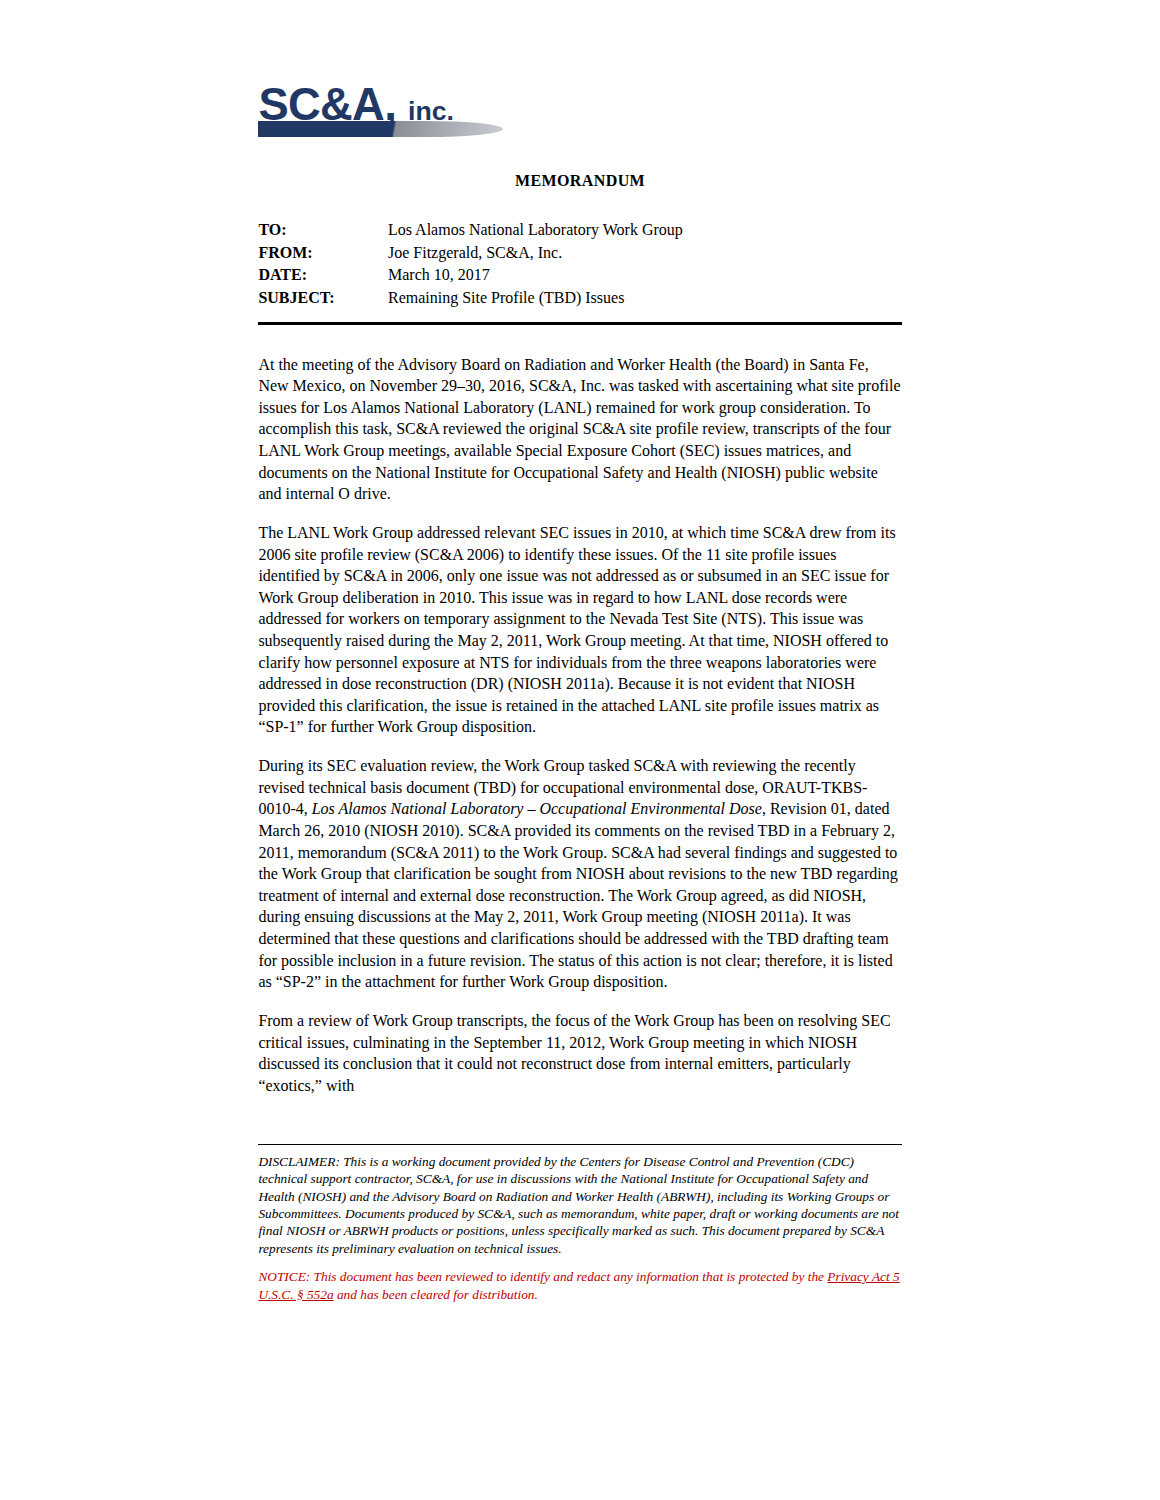SC&A, inc.
MEMORANDUM
| TO: | Los Alamos National Laboratory Work Group |
| FROM: | Joe Fitzgerald, SC&A, Inc. |
| DATE: | March 10, 2017 |
| SUBJECT: | Remaining Site Profile (TBD) Issues |
At the meeting of the Advisory Board on Radiation and Worker Health (the Board) in Santa Fe, New Mexico, on November 29–30, 2016, SC&A, Inc. was tasked with ascertaining what site profile issues for Los Alamos National Laboratory (LANL) remained for work group consideration. To accomplish this task, SC&A reviewed the original SC&A site profile review, transcripts of the four LANL Work Group meetings, available Special Exposure Cohort (SEC) issues matrices, and documents on the National Institute for Occupational Safety and Health (NIOSH) public website and internal O drive.
The LANL Work Group addressed relevant SEC issues in 2010, at which time SC&A drew from its 2006 site profile review (SC&A 2006) to identify these issues. Of the 11 site profile issues identified by SC&A in 2006, only one issue was not addressed as or subsumed in an SEC issue for Work Group deliberation in 2010. This issue was in regard to how LANL dose records were addressed for workers on temporary assignment to the Nevada Test Site (NTS). This issue was subsequently raised during the May 2, 2011, Work Group meeting. At that time, NIOSH offered to clarify how personnel exposure at NTS for individuals from the three weapons laboratories were addressed in dose reconstruction (DR) (NIOSH 2011a). Because it is not evident that NIOSH provided this clarification, the issue is retained in the attached LANL site profile issues matrix as “SP-1” for further Work Group disposition.
During its SEC evaluation review, the Work Group tasked SC&A with reviewing the recently revised technical basis document (TBD) for occupational environmental dose, ORAUT-TKBS-0010-4, Los Alamos National Laboratory – Occupational Environmental Dose, Revision 01, dated March 26, 2010 (NIOSH 2010). SC&A provided its comments on the revised TBD in a February 2, 2011, memorandum (SC&A 2011) to the Work Group. SC&A had several findings and suggested to the Work Group that clarification be sought from NIOSH about revisions to the new TBD regarding treatment of internal and external dose reconstruction. The Work Group agreed, as did NIOSH, during ensuing discussions at the May 2, 2011, Work Group meeting (NIOSH 2011a). It was determined that these questions and clarifications should be addressed with the TBD drafting team for possible inclusion in a future revision. The status of this action is not clear; therefore, it is listed as “SP-2” in the attachment for further Work Group disposition.
From a review of Work Group transcripts, the focus of the Work Group has been on resolving SEC critical issues, culminating in the September 11, 2012, Work Group meeting in which NIOSH discussed its conclusion that it could not reconstruct dose from internal emitters, particularly “exotics,” with
DISCLAIMER: This is a working document provided by the Centers for Disease Control and Prevention (CDC) technical support contractor, SC&A, for use in discussions with the National Institute for Occupational Safety and Health (NIOSH) and the Advisory Board on Radiation and Worker Health (ABRWH), including its Working Groups or Subcommittees. Documents produced by SC&A, such as memorandum, white paper, draft or working documents are not final NIOSH or ABRWH products or positions, unless specifically marked as such. This document prepared by SC&A represents its preliminary evaluation on technical issues.
NOTICE: This document has been reviewed to identify and redact any information that is protected by the Privacy Act 5 U.S.C. § 552a and has been cleared for distribution.